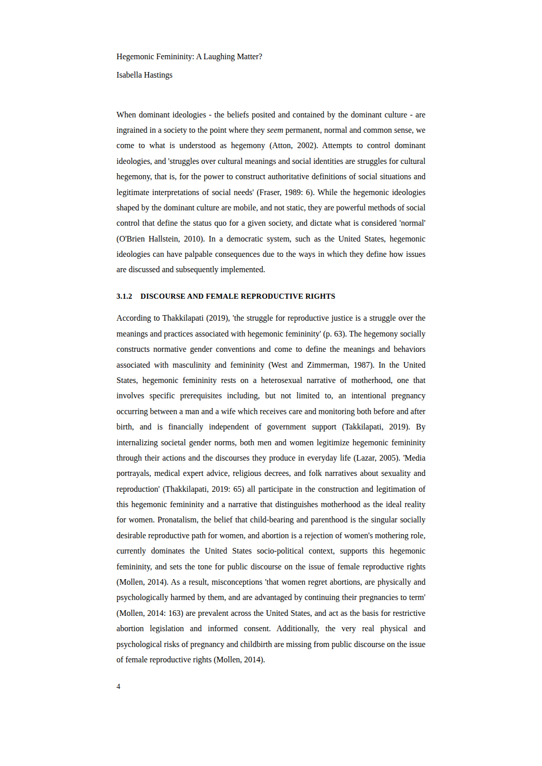Hegemonic Femininity: A Laughing Matter?
Isabella Hastings
When dominant ideologies - the beliefs posited and contained by the dominant culture - are ingrained in a society to the point where they seem permanent, normal and common sense, we come to what is understood as hegemony (Atton, 2002). Attempts to control dominant ideologies, and 'struggles over cultural meanings and social identities are struggles for cultural hegemony, that is, for the power to construct authoritative definitions of social situations and legitimate interpretations of social needs' (Fraser, 1989: 6). While the hegemonic ideologies shaped by the dominant culture are mobile, and not static, they are powerful methods of social control that define the status quo for a given society, and dictate what is considered 'normal' (O'Brien Hallstein, 2010). In a democratic system, such as the United States, hegemonic ideologies can have palpable consequences due to the ways in which they define how issues are discussed and subsequently implemented.
3.1.2 Discourse and Female Reproductive Rights
According to Thakkilapati (2019), 'the struggle for reproductive justice is a struggle over the meanings and practices associated with hegemonic femininity' (p. 63). The hegemony socially constructs normative gender conventions and come to define the meanings and behaviors associated with masculinity and femininity (West and Zimmerman, 1987). In the United States, hegemonic femininity rests on a heterosexual narrative of motherhood, one that involves specific prerequisites including, but not limited to, an intentional pregnancy occurring between a man and a wife which receives care and monitoring both before and after birth, and is financially independent of government support (Takkilapati, 2019). By internalizing societal gender norms, both men and women legitimize hegemonic femininity through their actions and the discourses they produce in everyday life (Lazar, 2005). 'Media portrayals, medical expert advice, religious decrees, and folk narratives about sexuality and reproduction' (Thakkilapati, 2019: 65) all participate in the construction and legitimation of this hegemonic femininity and a narrative that distinguishes motherhood as the ideal reality for women. Pronatalism, the belief that child-bearing and parenthood is the singular socially desirable reproductive path for women, and abortion is a rejection of women's mothering role, currently dominates the United States socio-political context, supports this hegemonic femininity, and sets the tone for public discourse on the issue of female reproductive rights (Mollen, 2014). As a result, misconceptions 'that women regret abortions, are physically and psychologically harmed by them, and are advantaged by continuing their pregnancies to term' (Mollen, 2014: 163) are prevalent across the United States, and act as the basis for restrictive abortion legislation and informed consent. Additionally, the very real physical and psychological risks of pregnancy and childbirth are missing from public discourse on the issue of female reproductive rights (Mollen, 2014).
4